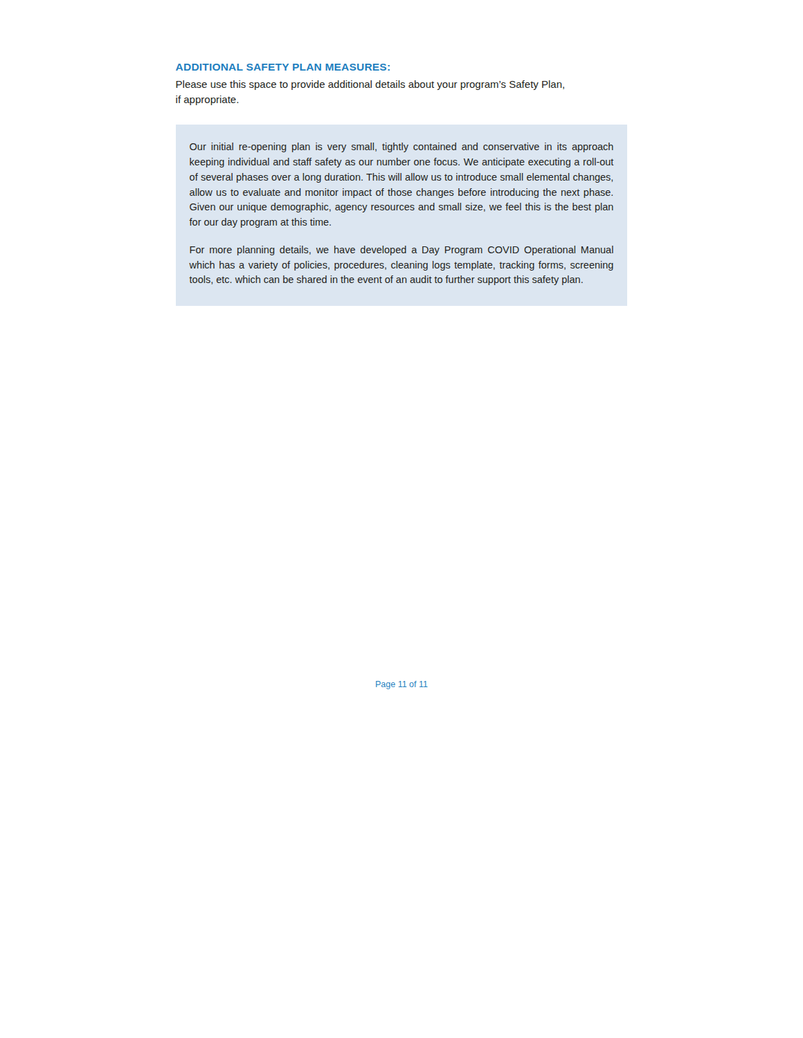Additional Safety Plan Measures:
Please use this space to provide additional details about your program’s Safety Plan,
if appropriate.
Our initial re-opening plan is very small, tightly contained and conservative in its approach keeping individual and staff safety as our number one focus. We anticipate executing a roll-out of several phases over a long duration. This will allow us to introduce small elemental changes, allow us to evaluate and monitor impact of those changes before introducing the next phase. Given our unique demographic, agency resources and small size, we feel this is the best plan for our day program at this time.
For more planning details, we have developed a Day Program COVID Operational Manual which has a variety of policies, procedures, cleaning logs template, tracking forms, screening tools, etc. which can be shared in the event of an audit to further support this safety plan.
Page 11 of 11